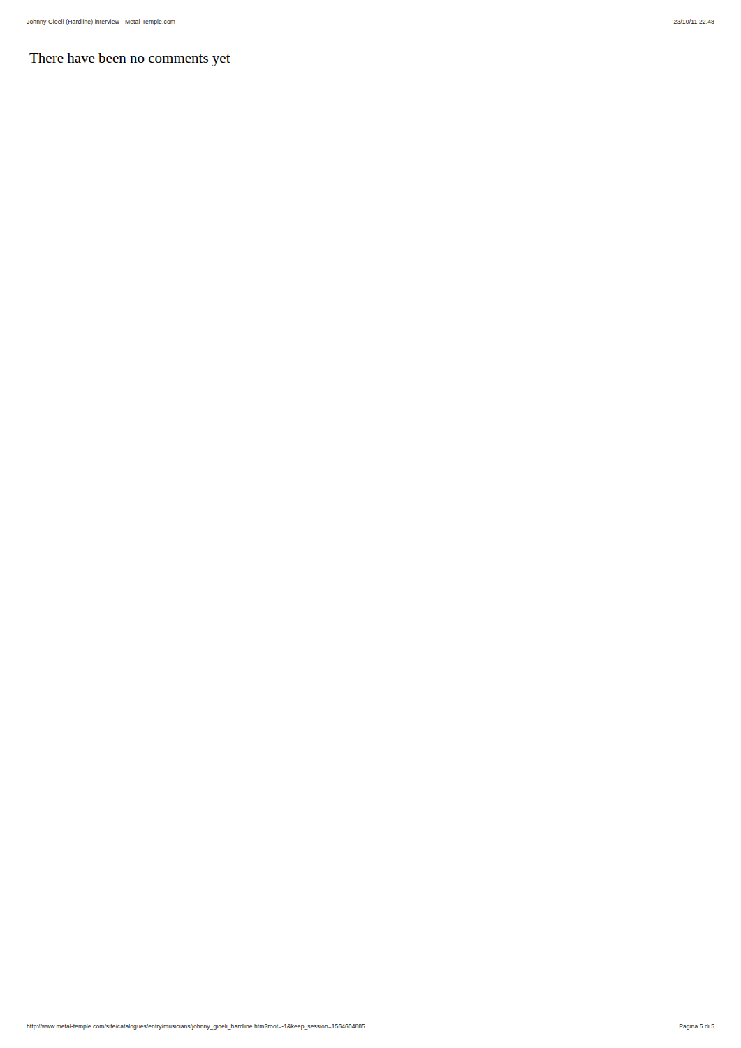Johnny Gioeli (Hardline) interview - Metal-Temple.com
23/10/11 22.48
There have been no comments yet
http://www.metal-temple.com/site/catalogues/entry/musicians/johnny_gioeli_hardline.htm?root=-1&keep_session=1564604885
Pagina 5 di 5